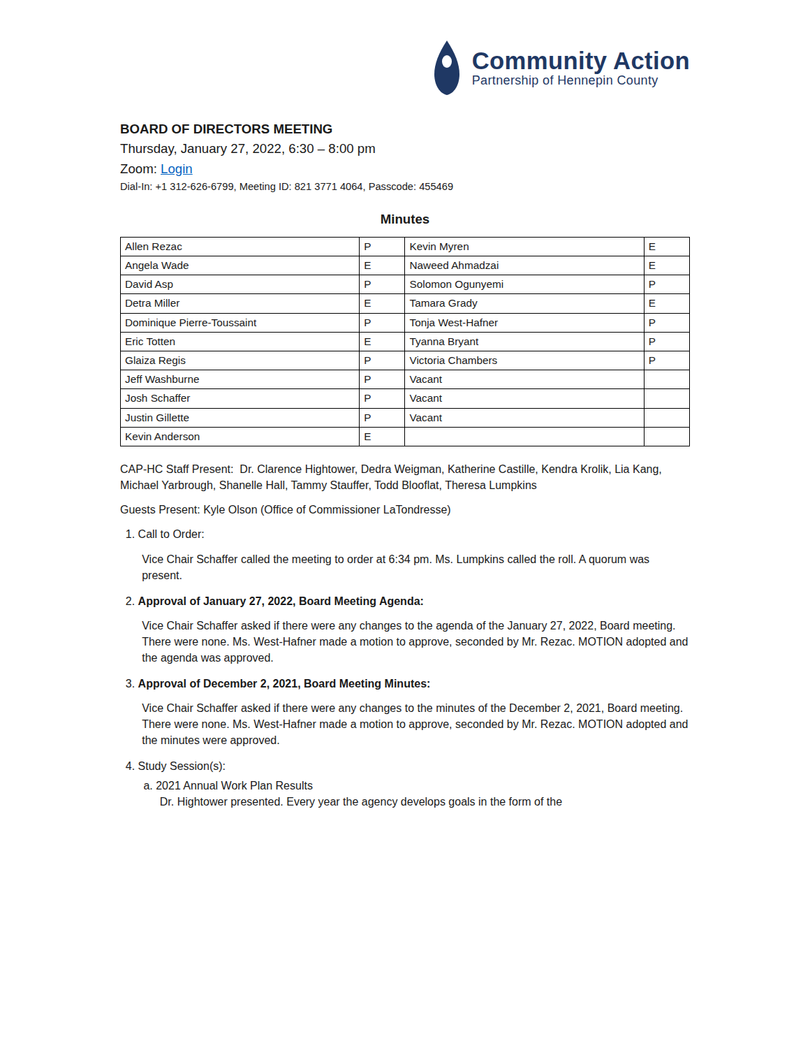Community Action
Partnership of Hennepin County
BOARD OF DIRECTORS MEETING
Thursday, January 27, 2022, 6:30 – 8:00 pm
Zoom: Login
Dial-In: +1 312-626-6799, Meeting ID: 821 3771 4064, Passcode: 455469
Minutes
| Allen Rezac | P | Kevin Myren | E |
| Angela Wade | E | Naweed Ahmadzai | E |
| David Asp | P | Solomon Ogunyemi | P |
| Detra Miller | E | Tamara Grady | E |
| Dominique Pierre-Toussaint | P | Tonja West-Hafner | P |
| Eric Totten | E | Tyanna Bryant | P |
| Glaiza Regis | P | Victoria Chambers | P |
| Jeff Washburne | P | Vacant | |
| Josh Schaffer | P | Vacant | |
| Justin Gillette | P | Vacant | |
| Kevin Anderson | E | | |
CAP-HC Staff Present: Dr. Clarence Hightower, Dedra Weigman, Katherine Castille, Kendra Krolik, Lia Kang, Michael Yarbrough, Shanelle Hall, Tammy Stauffer, Todd Blooflat, Theresa Lumpkins
Guests Present: Kyle Olson (Office of Commissioner LaTondresse)
Call to Order:
Vice Chair Schaffer called the meeting to order at 6:34 pm. Ms. Lumpkins called the roll. A quorum was present.
Approval of January 27, 2022, Board Meeting Agenda:
Vice Chair Schaffer asked if there were any changes to the agenda of the January 27, 2022, Board meeting. There were none. Ms. West-Hafner made a motion to approve, seconded by Mr. Rezac. MOTION adopted and the agenda was approved.
Approval of December 2, 2021, Board Meeting Minutes:
Vice Chair Schaffer asked if there were any changes to the minutes of the December 2, 2021, Board meeting. There were none. Ms. West-Hafner made a motion to approve, seconded by Mr. Rezac. MOTION adopted and the minutes were approved.
Study Session(s):
2021 Annual Work Plan Results
Dr. Hightower presented. Every year the agency develops goals in the form of the